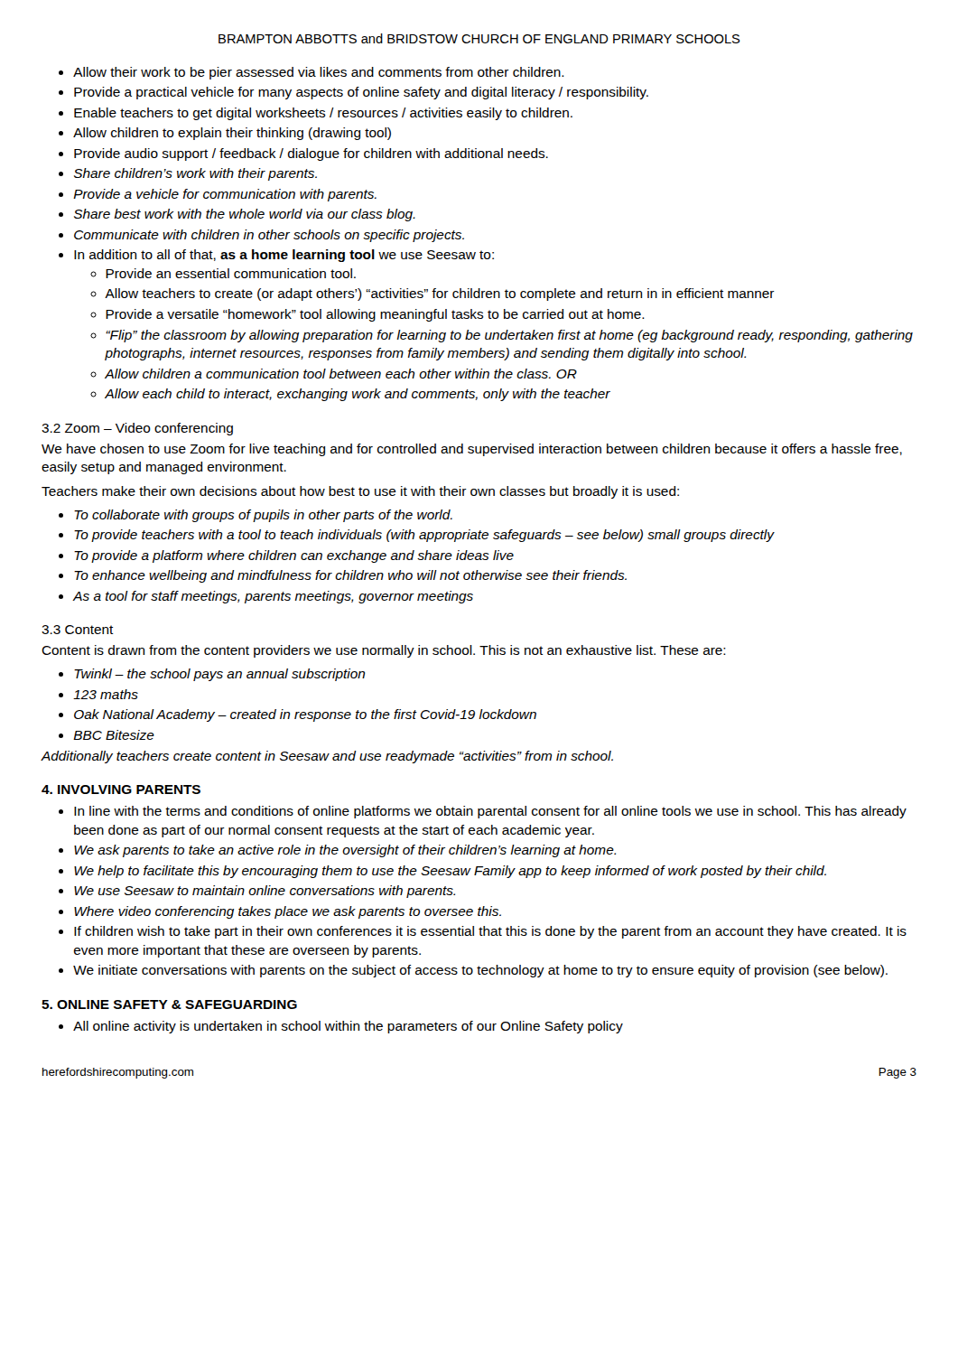BRAMPTON ABBOTTS and BRIDSTOW CHURCH OF ENGLAND PRIMARY SCHOOLS
Allow their work to be pier assessed via likes and comments from other children.
Provide a practical vehicle for many aspects of online safety and digital literacy / responsibility.
Enable teachers to get digital worksheets / resources / activities easily to children.
Allow children to explain their thinking (drawing tool)
Provide audio support / feedback / dialogue for children with additional needs.
Share children’s work with their parents.
Provide a vehicle for communication with parents.
Share best work with the whole world via our class blog.
Communicate with children in other schools on specific projects.
In addition to all of that, as a home learning tool we use Seesaw to:
Provide an essential communication tool.
Allow teachers to create (or adapt others’) “activities” for children to complete and return in in efficient manner
Provide a versatile “homework” tool allowing meaningful tasks to be carried out at home.
“Flip” the classroom by allowing preparation for learning to be undertaken first at home (eg background ready, responding, gathering photographs, internet resources, responses from family members) and sending them digitally into school.
Allow children a communication tool between each other within the class. OR
Allow each child to interact, exchanging work and comments, only with the teacher
3.2 Zoom – Video conferencing
We have chosen to use Zoom for live teaching and for controlled and supervised interaction between children because it offers a hassle free, easily setup and managed environment.
Teachers make their own decisions about how best to use it with their own classes but broadly it is used:
To collaborate with groups of pupils in other parts of the world.
To provide teachers with a tool to teach individuals (with appropriate safeguards – see below) small groups directly
To provide a platform where children can exchange and share ideas live
To enhance wellbeing and mindfulness for children who will not otherwise see their friends.
As a tool for staff meetings, parents meetings, governor meetings
3.3 Content
Content is drawn from the content providers we use normally in school. This is not an exhaustive list. These are:
Twinkl – the school pays an annual subscription
123 maths
Oak National Academy – created in response to the first Covid-19 lockdown
BBC Bitesize
Additionally teachers create content in Seesaw and use readymade “activities” from in school.
4. INVOLVING PARENTS
In line with the terms and conditions of online platforms we obtain parental consent for all online tools we use in school. This has already been done as part of our normal consent requests at the start of each academic year.
We ask parents to take an active role in the oversight of their children’s learning at home.
We help to facilitate this by encouraging them to use the Seesaw Family app to keep informed of work posted by their child.
We use Seesaw to maintain online conversations with parents.
Where video conferencing takes place we ask parents to oversee this.
If children wish to take part in their own conferences it is essential that this is done by the parent from an account they have created. It is even more important that these are overseen by parents.
We initiate conversations with parents on the subject of access to technology at home to try to ensure equity of provision (see below).
5. ONLINE SAFETY & SAFEGUARDING
All online activity is undertaken in school within the parameters of our Online Safety policy
herefordshirecomputing.com Page 3